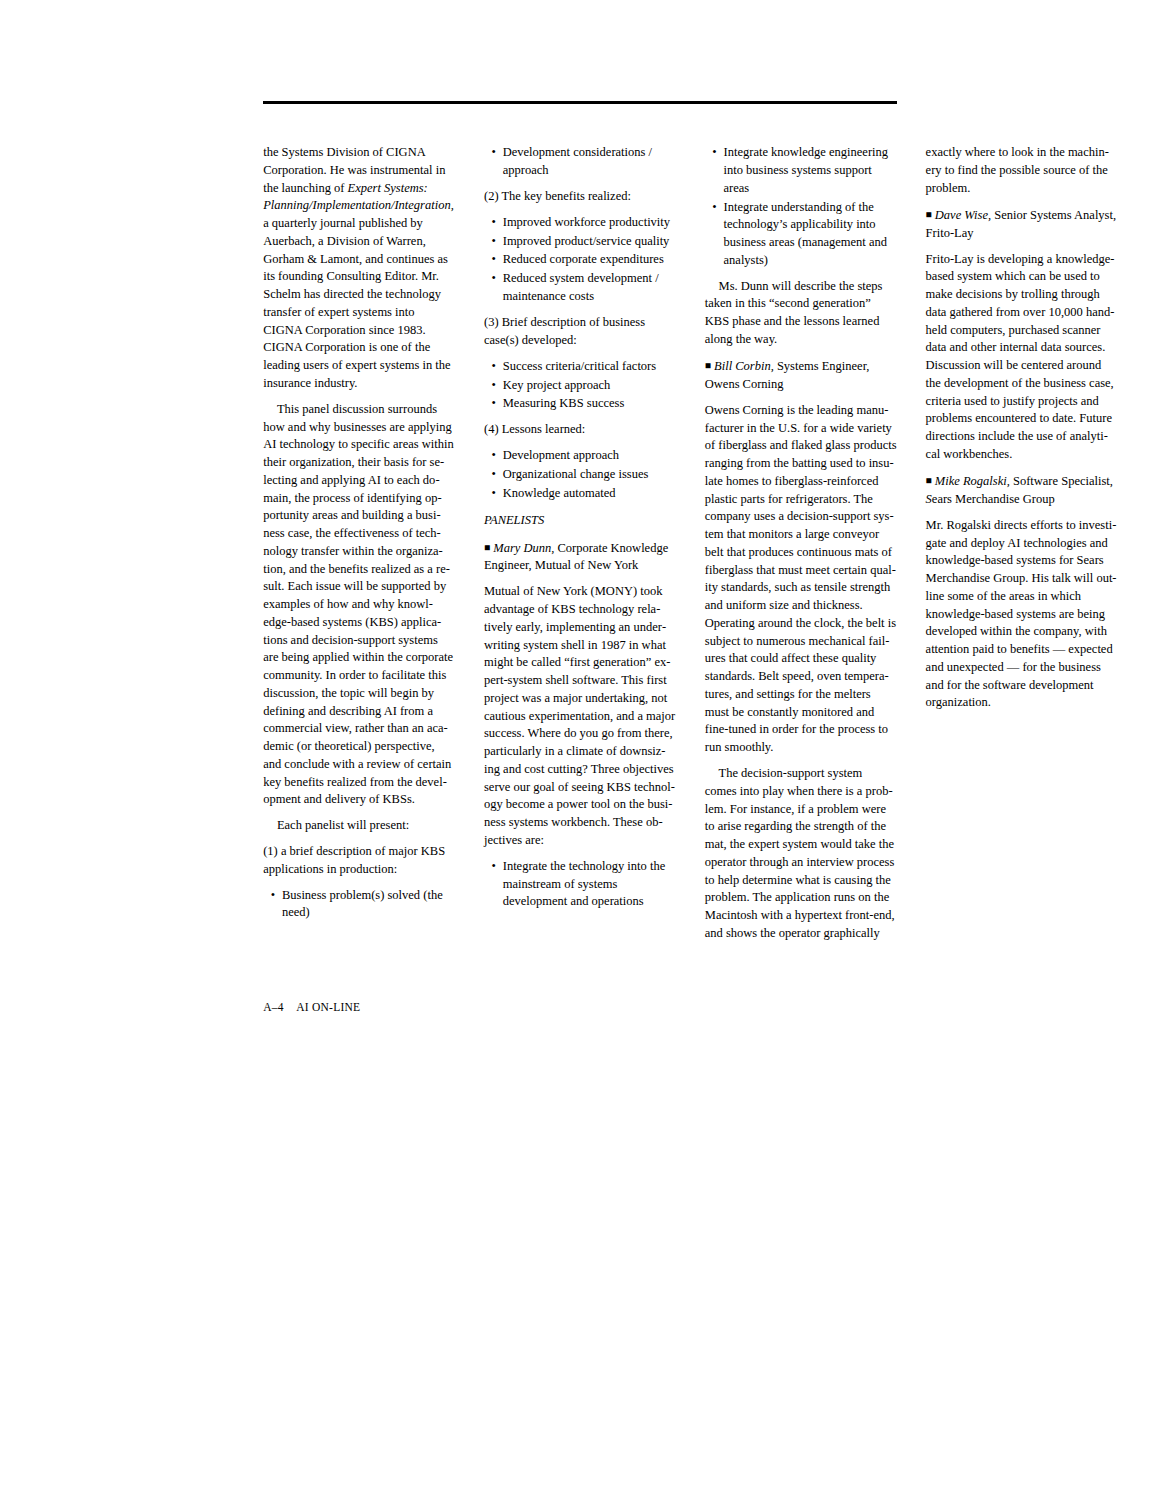the Systems Division of CIGNA Corporation. He was instrumental in the launching of Expert Systems: Planning/Implementation/Integration, a quarterly journal published by Auerbach, a Division of Warren, Gorham & Lamont, and continues as its founding Consulting Editor. Mr. Schelm has directed the technology transfer of expert systems into CIGNA Corporation since 1983. CIGNA Corporation is one of the leading users of expert systems in the insurance industry.
This panel discussion surrounds how and why businesses are applying AI technology to specific areas within their organization, their basis for selecting and applying AI to each domain, the process of identifying opportunity areas and building a business case, the effectiveness of technology transfer within the organization, and the benefits realized as a result. Each issue will be supported by examples of how and why knowledge-based systems (KBS) applications and decision-support systems are being applied within the corporate community. In order to facilitate this discussion, the topic will begin by defining and describing AI from a commercial view, rather than an academic (or theoretical) perspective, and conclude with a review of certain key benefits realized from the development and delivery of KBSs.
Each panelist will present:
(1) a brief description of major KBS applications in production:
Business problem(s) solved (the need)
Development considerations / approach
(2) The key benefits realized:
Improved workforce productivity
Improved product/service quality
Reduced corporate expenditures
Reduced system development / maintenance costs
(3) Brief description of business case(s) developed:
Success criteria/critical factors
Key project approach
Measuring KBS success
(4) Lessons learned:
Development approach
Organizational change issues
Knowledge automated
PANELISTS
■Mary Dunn, Corporate Knowledge Engineer, Mutual of New York
Mutual of New York (MONY) took advantage of KBS technology relatively early, implementing an underwriting system shell in 1987 in what might be called “first generation” expert-system shell software. This first project was a major undertaking, not cautious experimentation, and a major success. Where do you go from there, particularly in a climate of downsizing and cost cutting? Three objectives serve our goal of seeing KBS technology become a power tool on the business systems workbench. These objectives are:
Integrate the technology into the mainstream of systems development and operations
Integrate knowledge engineering into business systems support areas
Integrate understanding of the technology’s applicability into business areas (management and analysts)
Ms. Dunn will describe the steps taken in this “second generation” KBS phase and the lessons learned along the way.
■Bill Corbin, Systems Engineer, Owens Corning
Owens Corning is the leading manufacturer in the U.S. for a wide variety of fiberglass and flaked glass products ranging from the batting used to insulate homes to fiberglass-reinforced plastic parts for refrigerators. The company uses a decision-support system that monitors a large conveyor belt that produces continuous mats of fiberglass that must meet certain quality standards, such as tensile strength and uniform size and thickness. Operating around the clock, the belt is subject to numerous mechanical failures that could affect these quality standards. Belt speed, oven temperatures, and settings for the melters must be constantly monitored and fine-tuned in order for the process to run smoothly.
The decision-support system comes into play when there is a problem. For instance, if a problem were to arise regarding the strength of the mat, the expert system would take the operator through an interview process to help determine what is causing the problem. The application runs on the Macintosh with a hypertext front-end, and shows the operator graphically exactly where to look in the machinery to find the possible source of the problem.
■Dave Wise, Senior Systems Analyst, Frito-Lay
Frito-Lay is developing a knowledge-based system which can be used to make decisions by trolling through data gathered from over 10,000 hand-held computers, purchased scanner data and other internal data sources. Discussion will be centered around the development of the business case, criteria used to justify projects and problems encountered to date. Future directions include the use of analytical workbenches.
■Mike Rogalski, Software Specialist, Sears Merchandise Group
Mr. Rogalski directs efforts to investigate and deploy AI technologies and knowledge-based systems for Sears Merchandise Group. His talk will outline some of the areas in which knowledge-based systems are being developed within the company, with attention paid to benefits — expected and unexpected — for the business and for the software development organization.
A–4 AI ON-LINE